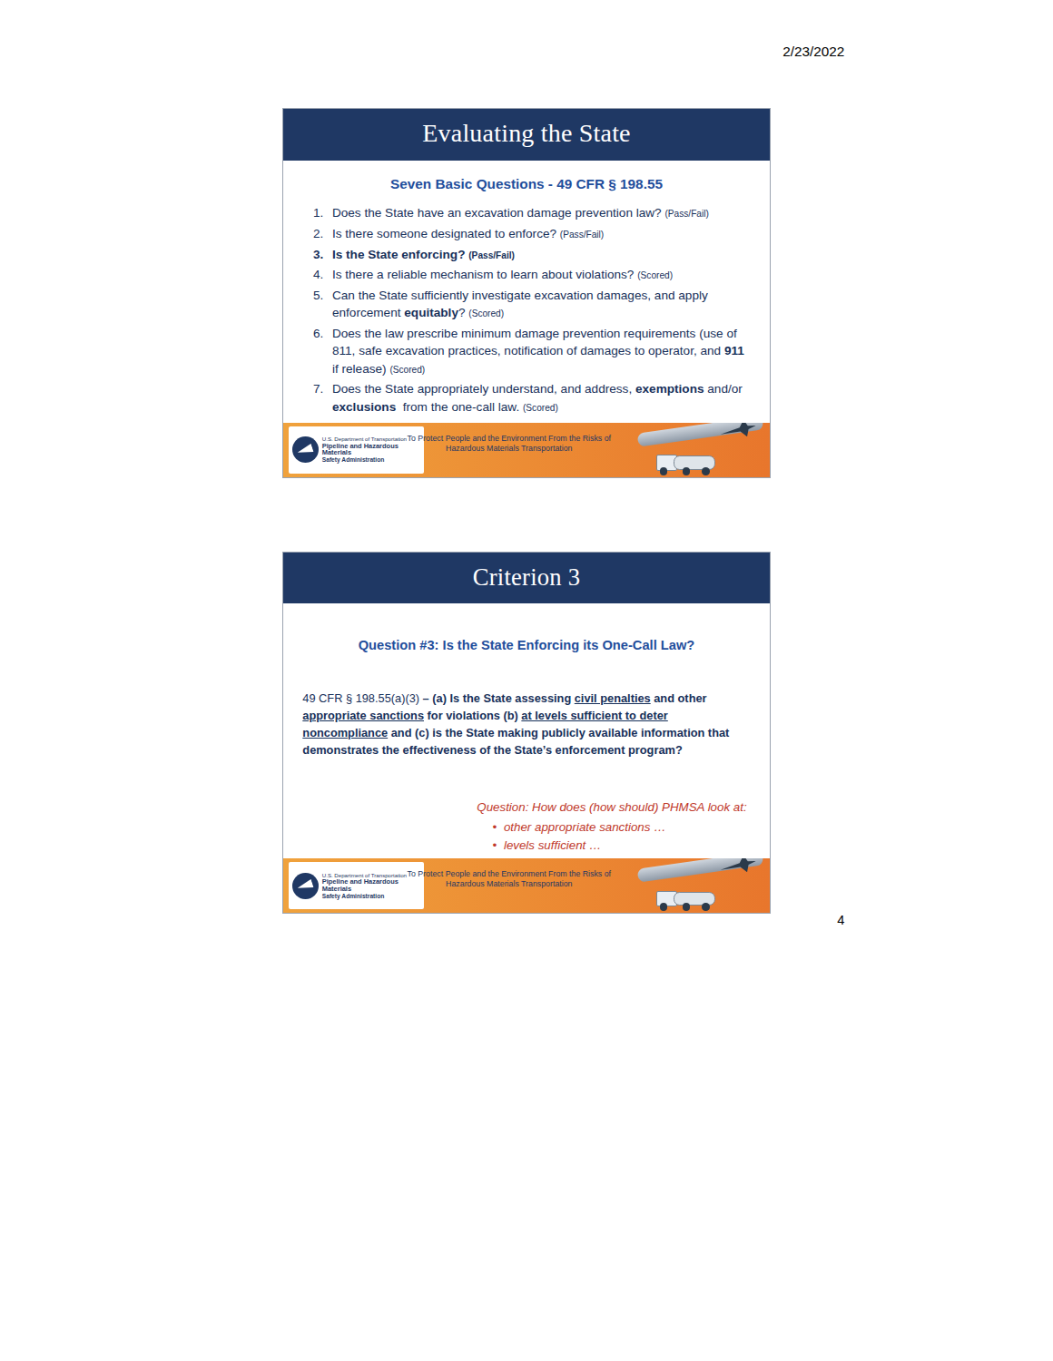2/23/2022
Evaluating the State
Seven Basic Questions - 49 CFR § 198.55
Does the State have an excavation damage prevention law? (Pass/Fail)
Is there someone designated to enforce? (Pass/Fail)
Is the State enforcing? (Pass/Fail)
Is there a reliable mechanism to learn about violations? (Scored)
Can the State sufficiently investigate excavation damages, and apply enforcement equitably? (Scored)
Does the law prescribe minimum damage prevention requirements (use of 811, safe excavation practices, notification of damages to operator, and 911 if release) (Scored)
Does the State appropriately understand, and address, exemptions and/or exclusions from the one-call law. (Scored)
U.S. Department of Transportation
Pipeline and Hazardous Materials
Safety Administration
To Protect People and the Environment From the Risks of
Hazardous Materials Transportation
Criterion 3
Question #3: Is the State Enforcing its One-Call Law?
49 CFR § 198.55(a)(3) – (a) Is the State assessing civil penalties and other appropriate sanctions for violations (b) at levels sufficient to deter noncompliance and (c) is the State making publicly available information that demonstrates the effectiveness of the State’s enforcement program?
Question: How does (how should) PHMSA look at:
other appropriate sanctions …
levels sufficient …
U.S. Department of Transportation
Pipeline and Hazardous Materials
Safety Administration
To Protect People and the Environment From the Risks of
Hazardous Materials Transportation
4